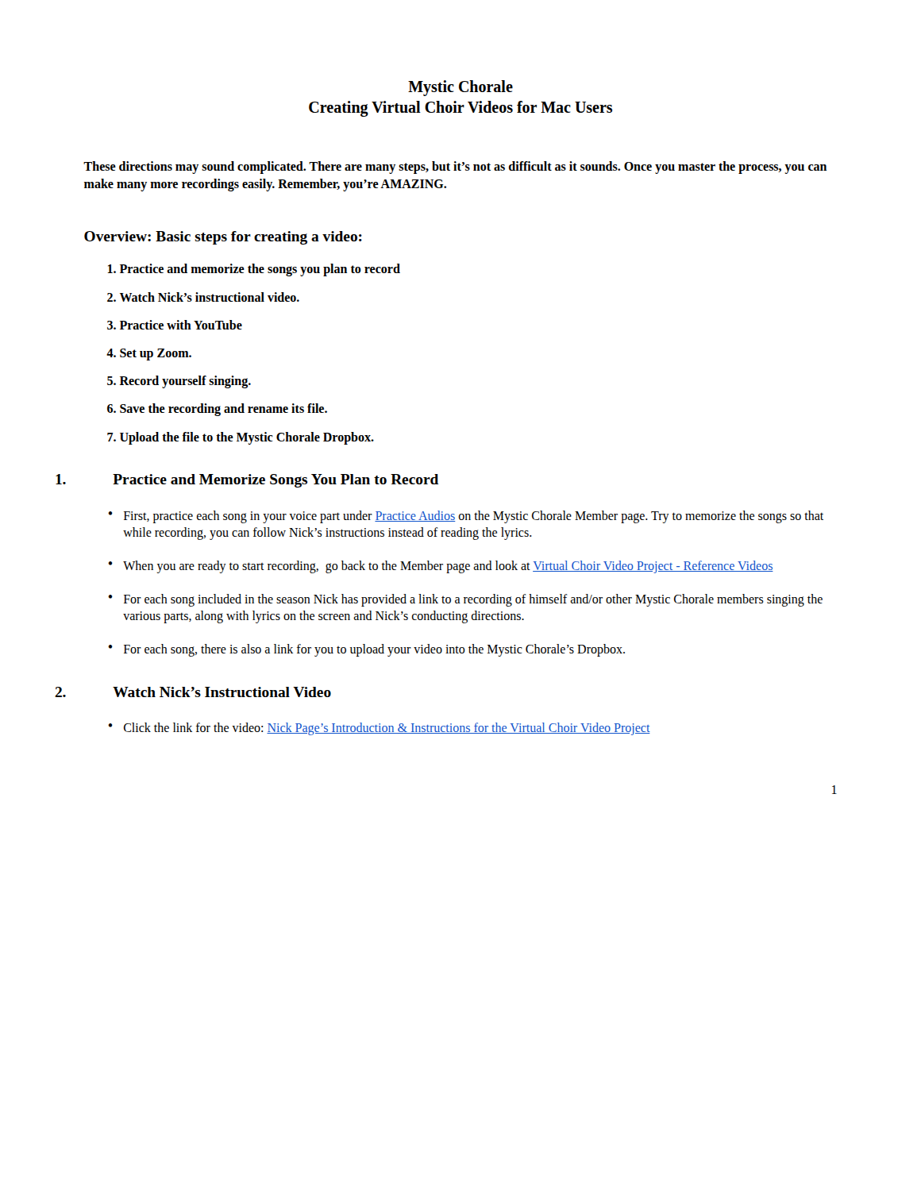Mystic ChoraleCreating Virtual Choir Videos for Mac Users
These directions may sound complicated. There are many steps, but it’s not as difficult as it sounds. Once you master the process, you can make many more recordings easily. Remember, you’re AMAZING.
Overview: Basic steps for creating a video:
Practice and memorize the songs you plan to record
Watch Nick’s instructional video.
Practice with YouTube
Set up Zoom.
Record yourself singing.
Save the recording and rename its file.
Upload the file to the Mystic Chorale Dropbox.
Practice and Memorize Songs You Plan to Record
First, practice each song in your voice part under Practice Audios on the Mystic Chorale Member page. Try to memorize the songs so that while recording, you can follow Nick’s instructions instead of reading the lyrics.
When you are ready to start recording, go back to the Member page and look at Virtual Choir Video Project - Reference Videos
For each song included in the season Nick has provided a link to a recording of himself and/or other Mystic Chorale members singing the various parts, along with lyrics on the screen and Nick’s conducting directions.
For each song, there is also a link for you to upload your video into the Mystic Chorale’s Dropbox.
Watch Nick’s Instructional Video
Click the link for the video: Nick Page’s Introduction & Instructions for the Virtual Choir Video Project
1